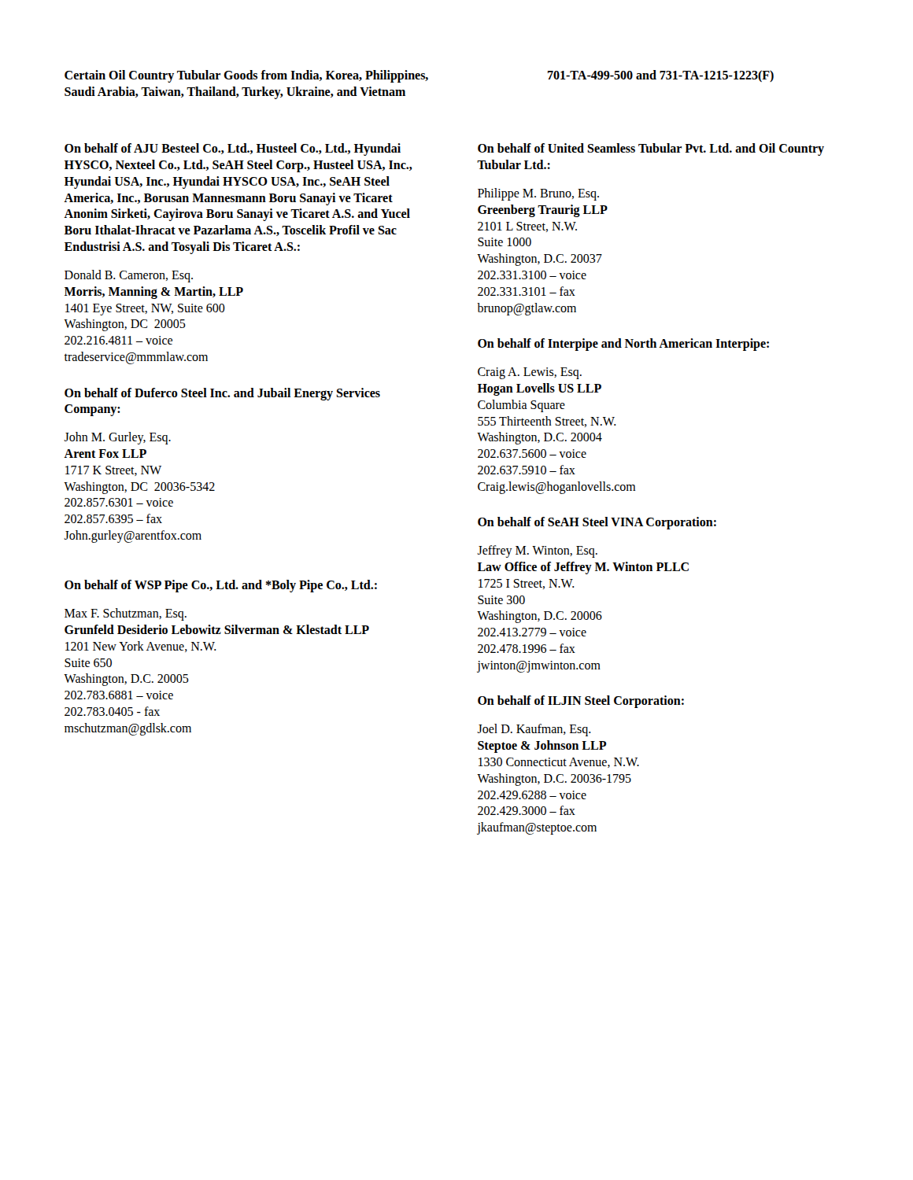Certain Oil Country Tubular Goods from India, Korea, Philippines, Saudi Arabia, Taiwan, Thailand, Turkey, Ukraine, and Vietnam
701-TA-499-500 and 731-TA-1215-1223(F)
On behalf of AJU Besteel Co., Ltd., Husteel Co., Ltd., Hyundai HYSCO, Nexteel Co., Ltd., SeAH Steel Corp., Husteel USA, Inc., Hyundai USA, Inc., Hyundai HYSCO USA, Inc., SeAH Steel America, Inc., Borusan Mannesmann Boru Sanayi ve Ticaret Anonim Sirketi, Cayirova Boru Sanayi ve Ticaret A.S. and Yucel Boru Ithalat-Ihracat ve Pazarlama A.S., Toscelik Profil ve Sac Endustrisi A.S. and Tosyali Dis Ticaret A.S.:
Donald B. Cameron, Esq.
Morris, Manning & Martin, LLP
1401 Eye Street, NW, Suite 600
Washington, DC 20005
202.216.4811 – voice
tradeservice@mmmlaw.com
On behalf of Duferco Steel Inc. and Jubail Energy Services Company:
John M. Gurley, Esq.
Arent Fox LLP
1717 K Street, NW
Washington, DC 20036-5342
202.857.6301 – voice
202.857.6395 – fax
John.gurley@arentfox.com
On behalf of WSP Pipe Co., Ltd. and *Boly Pipe Co., Ltd.:
Max F. Schutzman, Esq.
Grunfeld Desiderio Lebowitz Silverman & Klestadt LLP
1201 New York Avenue, N.W.
Suite 650
Washington, D.C. 20005
202.783.6881 – voice
202.783.0405 - fax
mschutzman@gdlsk.com
On behalf of United Seamless Tubular Pvt. Ltd. and Oil Country Tubular Ltd.:
Philippe M. Bruno, Esq.
Greenberg Traurig LLP
2101 L Street, N.W.
Suite 1000
Washington, D.C. 20037
202.331.3100 – voice
202.331.3101 – fax
brunop@gtlaw.com
On behalf of Interpipe and North American Interpipe:
Craig A. Lewis, Esq.
Hogan Lovells US LLP
Columbia Square
555 Thirteenth Street, N.W.
Washington, D.C. 20004
202.637.5600 – voice
202.637.5910 – fax
Craig.lewis@hoganlovells.com
On behalf of SeAH Steel VINA Corporation:
Jeffrey M. Winton, Esq.
Law Office of Jeffrey M. Winton PLLC
1725 I Street, N.W.
Suite 300
Washington, D.C. 20006
202.413.2779 – voice
202.478.1996 – fax
jwinton@jmwinton.com
On behalf of ILJIN Steel Corporation:
Joel D. Kaufman, Esq.
Steptoe & Johnson LLP
1330 Connecticut Avenue, N.W.
Washington, D.C. 20036-1795
202.429.6288 – voice
202.429.3000 – fax
jkaufman@steptoe.com